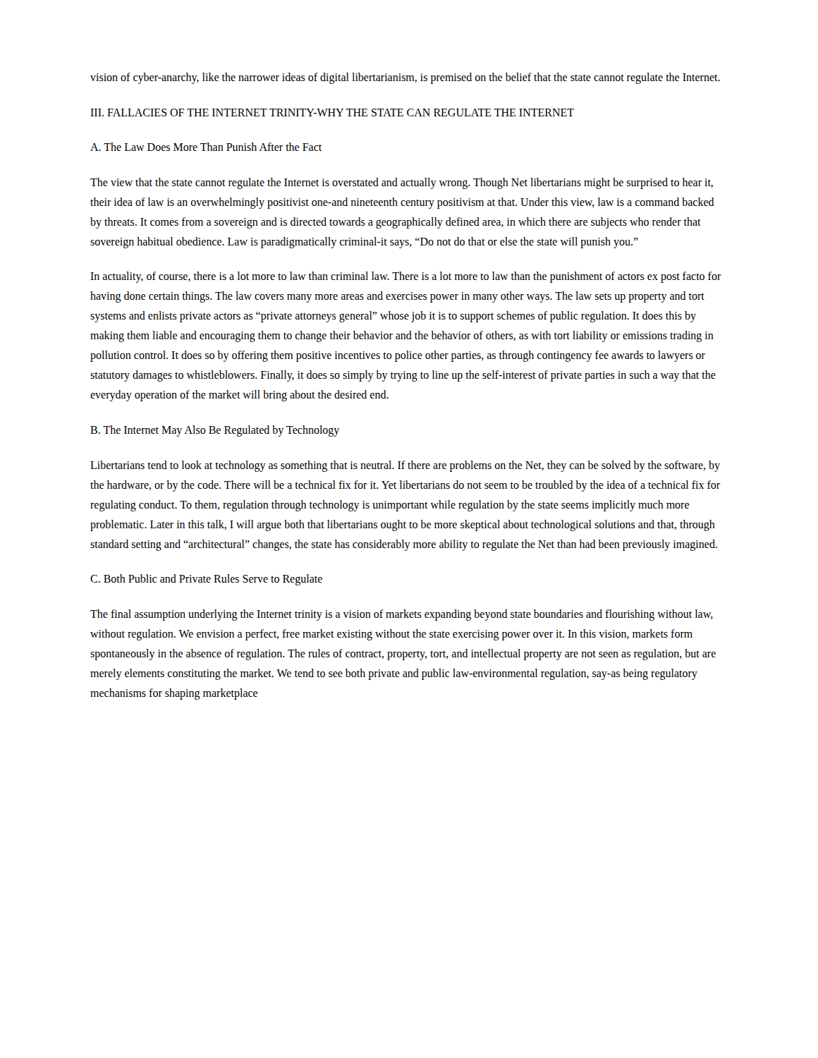vision of cyber-anarchy, like the narrower ideas of digital libertarianism, is premised on the belief that the state cannot regulate the Internet.
III. FALLACIES OF THE INTERNET TRINITY-WHY THE STATE CAN REGULATE THE INTERNET
A. The Law Does More Than Punish After the Fact
The view that the state cannot regulate the Internet is overstated and actually wrong. Though Net libertarians might be surprised to hear it, their idea of law is an overwhelmingly positivist one-and nineteenth century positivism at that. Under this view, law is a command backed by threats. It comes from a sovereign and is directed towards a geographically defined area, in which there are subjects who render that sovereign habitual obedience. Law is paradigmatically criminal-it says, “Do not do that or else the state will punish you.”
In actuality, of course, there is a lot more to law than criminal law. There is a lot more to law than the punishment of actors ex post facto for having done certain things. The law covers many more areas and exercises power in many other ways. The law sets up property and tort systems and enlists private actors as “private attorneys general” whose job it is to support schemes of public regulation. It does this by making them liable and encouraging them to change their behavior and the behavior of others, as with tort liability or emissions trading in pollution control. It does so by offering them positive incentives to police other parties, as through contingency fee awards to lawyers or statutory damages to whistleblowers. Finally, it does so simply by trying to line up the self-interest of private parties in such a way that the everyday operation of the market will bring about the desired end.
B. The Internet May Also Be Regulated by Technology
Libertarians tend to look at technology as something that is neutral. If there are problems on the Net, they can be solved by the software, by the hardware, or by the code. There will be a technical fix for it. Yet libertarians do not seem to be troubled by the idea of a technical fix for regulating conduct. To them, regulation through technology is unimportant while regulation by the state seems implicitly much more problematic. Later in this talk, I will argue both that libertarians ought to be more skeptical about technological solutions and that, through standard setting and “architectural” changes, the state has considerably more ability to regulate the Net than had been previously imagined.
C. Both Public and Private Rules Serve to Regulate
The final assumption underlying the Internet trinity is a vision of markets expanding beyond state boundaries and flourishing without law, without regulation. We envision a perfect, free market existing without the state exercising power over it. In this vision, markets form spontaneously in the absence of regulation. The rules of contract, property, tort, and intellectual property are not seen as regulation, but are merely elements constituting the market. We tend to see both private and public law-environmental regulation, say-as being regulatory mechanisms for shaping marketplace